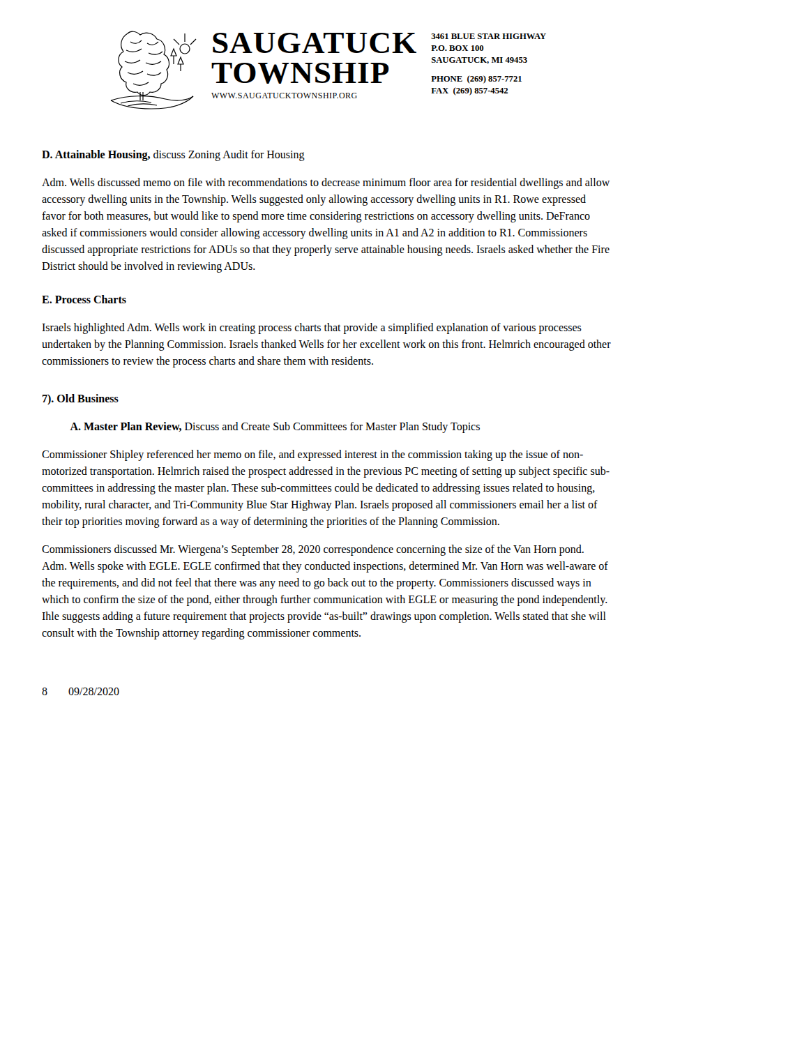SAUGATUCK
TOWNSHIP
WWW.SAUGATUCKTOWNSHIP.ORG
3461 BLUE STAR HIGHWAY
P.O. BOX 100
SAUGATUCK, MI 49453
PHONE (269) 857-7721
FAX (269) 857-4542
D. Attainable Housing, discuss Zoning Audit for Housing
Adm. Wells discussed memo on file with recommendations to decrease minimum floor area for residential dwellings and allow accessory dwelling units in the Township. Wells suggested only allowing accessory dwelling units in R1. Rowe expressed favor for both measures, but would like to spend more time considering restrictions on accessory dwelling units. DeFranco asked if commissioners would consider allowing accessory dwelling units in A1 and A2 in addition to R1. Commissioners discussed appropriate restrictions for ADUs so that they properly serve attainable housing needs. Israels asked whether the Fire District should be involved in reviewing ADUs.
E. Process Charts
Israels highlighted Adm. Wells work in creating process charts that provide a simplified explanation of various processes undertaken by the Planning Commission. Israels thanked Wells for her excellent work on this front. Helmrich encouraged other commissioners to review the process charts and share them with residents.
7). Old Business
Master Plan Review, Discuss and Create Sub Committees for Master Plan Study Topics
Commissioner Shipley referenced her memo on file, and expressed interest in the commission taking up the issue of non-motorized transportation. Helmrich raised the prospect addressed in the previous PC meeting of setting up subject specific sub-committees in addressing the master plan. These sub-committees could be dedicated to addressing issues related to housing, mobility, rural character, and Tri-Community Blue Star Highway Plan. Israels proposed all commissioners email her a list of their top priorities moving forward as a way of determining the priorities of the Planning Commission.
Commissioners discussed Mr. Wiergena’s September 28, 2020 correspondence concerning the size of the Van Horn pond. Adm. Wells spoke with EGLE. EGLE confirmed that they conducted inspections, determined Mr. Van Horn was well-aware of the requirements, and did not feel that there was any need to go back out to the property. Commissioners discussed ways in which to confirm the size of the pond, either through further communication with EGLE or measuring the pond independently. Ihle suggests adding a future requirement that projects provide “as-built” drawings upon completion. Wells stated that she will consult with the Township attorney regarding commissioner comments.
809/28/2020